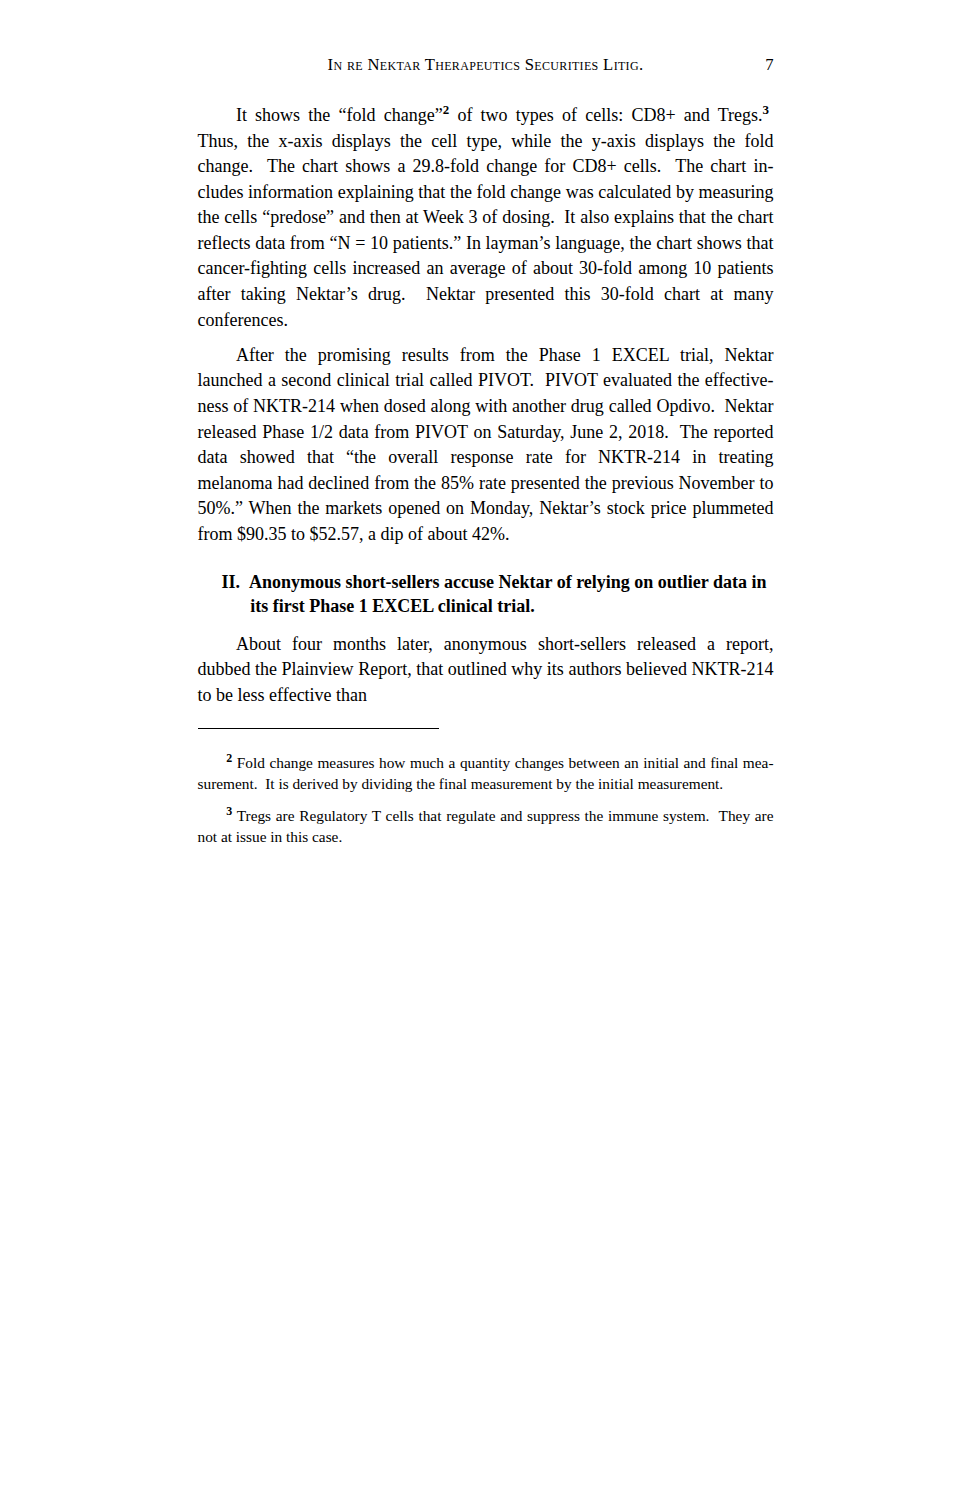In re Nektar Therapeutics Securities Litig. 7
It shows the “fold change”2 of two types of cells: CD8+ and Tregs.3 Thus, the x-axis displays the cell type, while the y-axis displays the fold change. The chart shows a 29.8-fold change for CD8+ cells. The chart includes information explaining that the fold change was calculated by measuring the cells “predose” and then at Week 3 of dosing. It also explains that the chart reflects data from “N = 10 patients.” In layman’s language, the chart shows that cancer-fighting cells increased an average of about 30-fold among 10 patients after taking Nektar’s drug. Nektar presented this 30-fold chart at many conferences.
After the promising results from the Phase 1 EXCEL trial, Nektar launched a second clinical trial called PIVOT. PIVOT evaluated the effectiveness of NKTR-214 when dosed along with another drug called Opdivo. Nektar released Phase 1/2 data from PIVOT on Saturday, June 2, 2018. The reported data showed that “the overall response rate for NKTR-214 in treating melanoma had declined from the 85% rate presented the previous November to 50%.” When the markets opened on Monday, Nektar’s stock price plummeted from $90.35 to $52.57, a dip of about 42%.
II. Anonymous short-sellers accuse Nektar of relying on outlier data in its first Phase 1 EXCEL clinical trial.
About four months later, anonymous short-sellers released a report, dubbed the Plainview Report, that outlined why its authors believed NKTR-214 to be less effective than
2 Fold change measures how much a quantity changes between an initial and final measurement. It is derived by dividing the final measurement by the initial measurement.
3 Tregs are Regulatory T cells that regulate and suppress the immune system. They are not at issue in this case.